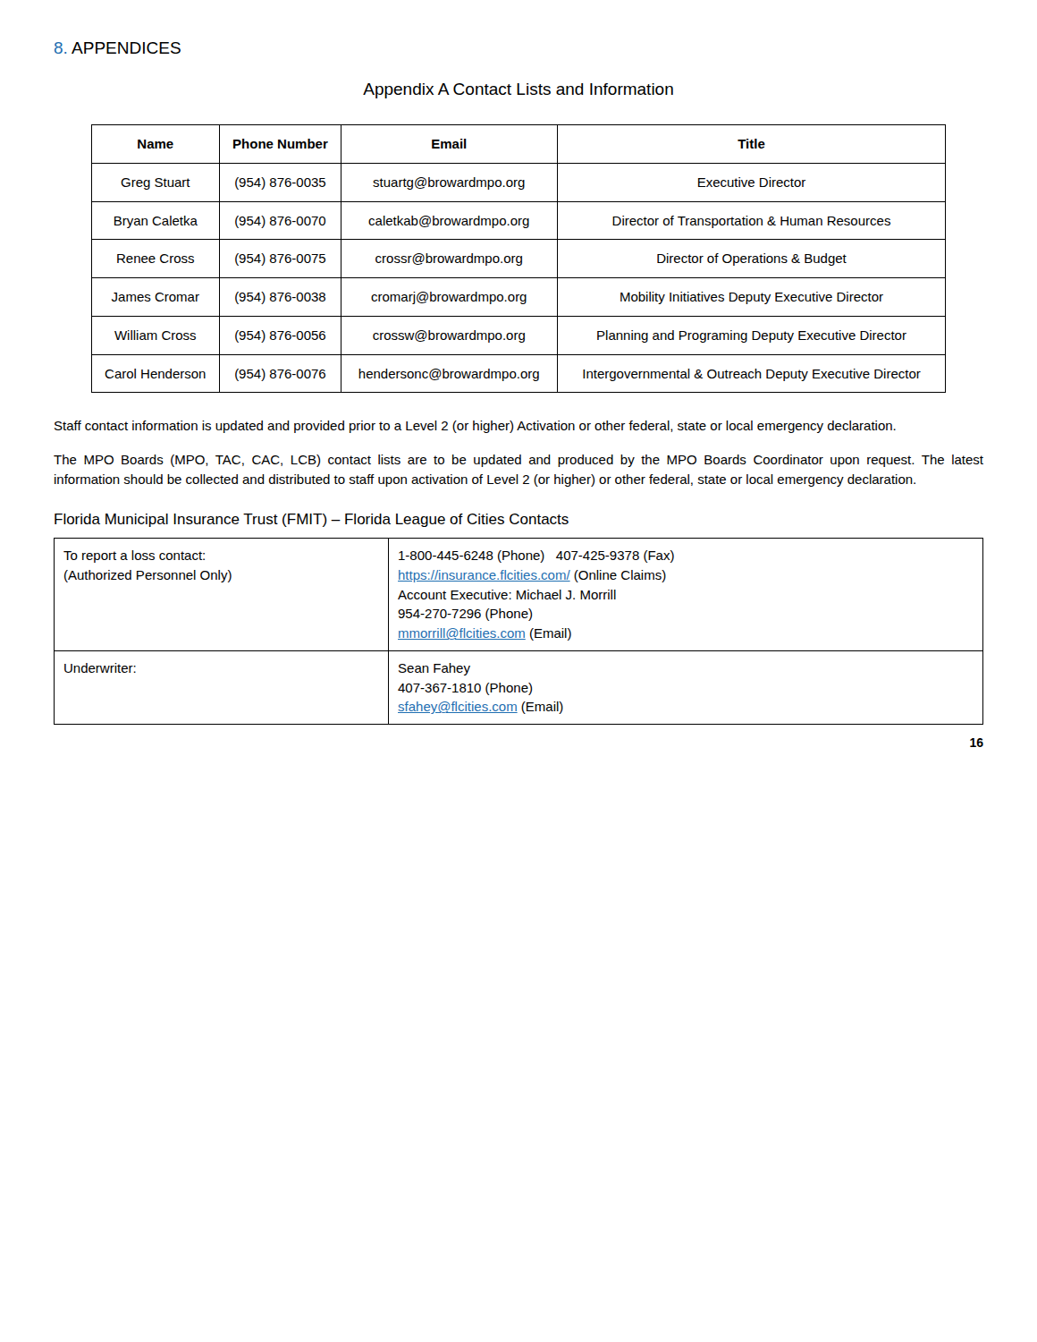8. APPENDICES
Appendix A Contact Lists and Information
| Name | Phone Number | Email | Title |
| --- | --- | --- | --- |
| Greg Stuart | (954) 876-0035 | stuartg@browardmpo.org | Executive Director |
| Bryan Caletka | (954) 876-0070 | caletkab@browardmpo.org | Director of Transportation & Human Resources |
| Renee Cross | (954) 876-0075 | crossr@browardmpo.org | Director of Operations & Budget |
| James Cromar | (954) 876-0038 | cromarj@browardmpo.org | Mobility Initiatives Deputy Executive Director |
| William Cross | (954) 876-0056 | crossw@browardmpo.org | Planning and Programing Deputy Executive Director |
| Carol Henderson | (954) 876-0076 | hendersonc@browardmpo.org | Intergovernmental & Outreach Deputy Executive Director |
Staff contact information is updated and provided prior to a Level 2 (or higher) Activation or other federal, state or local emergency declaration.
The MPO Boards (MPO, TAC, CAC, LCB) contact lists are to be updated and produced by the MPO Boards Coordinator upon request. The latest information should be collected and distributed to staff upon activation of Level 2 (or higher) or other federal, state or local emergency declaration.
Florida Municipal Insurance Trust (FMIT) – Florida League of Cities Contacts
| To report a loss contact: (Authorized Personnel Only) | 1-800-445-6248 (Phone) 407-425-9378 (Fax) https://insurance.flcities.com/ (Online Claims) Account Executive: Michael J. Morrill 954-270-7296 (Phone) mmorrill@flcities.com (Email) |
| Underwriter: | Sean Fahey 407-367-1810 (Phone) sfahey@flcities.com (Email) |
16